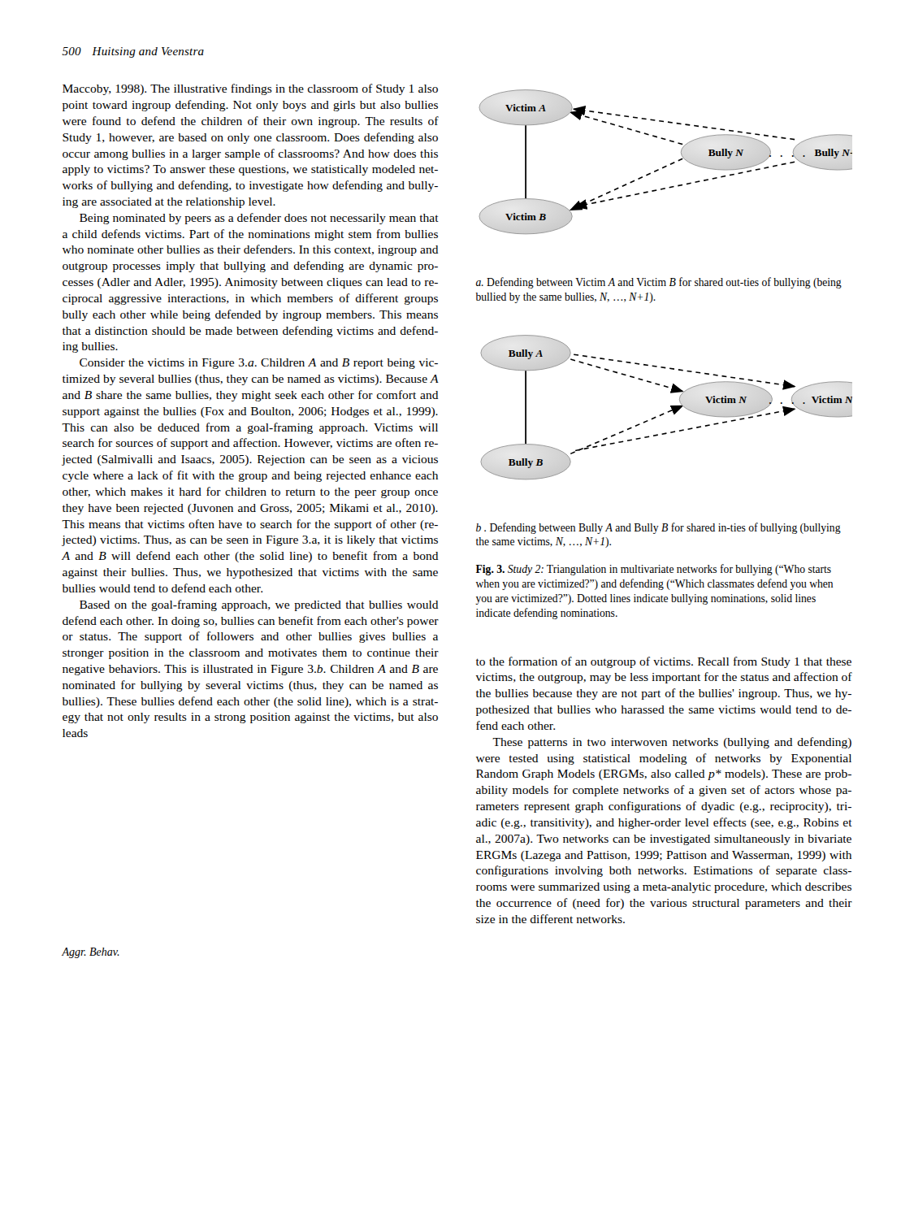500 Huitsing and Veenstra
Maccoby, 1998). The illustrative findings in the classroom of Study 1 also point toward ingroup defending. Not only boys and girls but also bullies were found to defend the children of their own ingroup. The results of Study 1, however, are based on only one classroom. Does defending also occur among bullies in a larger sample of classrooms? And how does this apply to victims? To answer these questions, we statistically modeled networks of bullying and defending, to investigate how defending and bullying are associated at the relationship level.
Being nominated by peers as a defender does not necessarily mean that a child defends victims. Part of the nominations might stem from bullies who nominate other bullies as their defenders. In this context, ingroup and outgroup processes imply that bullying and defending are dynamic processes (Adler and Adler, 1995). Animosity between cliques can lead to reciprocal aggressive interactions, in which members of different groups bully each other while being defended by ingroup members. This means that a distinction should be made between defending victims and defending bullies.
Consider the victims in Figure 3.a. Children A and B report being victimized by several bullies (thus, they can be named as victims). Because A and B share the same bullies, they might seek each other for comfort and support against the bullies (Fox and Boulton, 2006; Hodges et al., 1999). This can also be deduced from a goal-framing approach. Victims will search for sources of support and affection. However, victims are often rejected (Salmivalli and Isaacs, 2005). Rejection can be seen as a vicious cycle where a lack of fit with the group and being rejected enhance each other, which makes it hard for children to return to the peer group once they have been rejected (Juvonen and Gross, 2005; Mikami et al., 2010). This means that victims often have to search for the support of other (rejected) victims. Thus, as can be seen in Figure 3.a, it is likely that victims A and B will defend each other (the solid line) to benefit from a bond against their bullies. Thus, we hypothesized that victims with the same bullies would tend to defend each other.
Based on the goal-framing approach, we predicted that bullies would defend each other. In doing so, bullies can benefit from each other's power or status. The support of followers and other bullies gives bullies a stronger position in the classroom and motivates them to continue their negative behaviors. This is illustrated in Figure 3.b. Children A and B are nominated for bullying by several victims (thus, they can be named as bullies). These bullies defend each other (the solid line), which is a strategy that not only results in a strong position against the victims, but also leads
Victim A Victim B Bully N Bully N+1 . . . .
a. Defending between Victim A and Victim B for shared out-ties of bullying (being bullied by the same bullies, N, …, N+1).
Bully A Bully B Victim N Victim N+1 . . . .
b . Defending between Bully A and Bully B for shared in-ties of bullying (bullying the same victims, N, …, N+1).
Fig. 3. Study 2: Triangulation in multivariate networks for bullying (“Who starts when you are victimized?”) and defending (“Which classmates defend you when you are victimized?”). Dotted lines indicate bullying nominations, solid lines indicate defending nominations.
to the formation of an outgroup of victims. Recall from Study 1 that these victims, the outgroup, may be less important for the status and affection of the bullies because they are not part of the bullies' ingroup. Thus, we hypothesized that bullies who harassed the same victims would tend to defend each other.
These patterns in two interwoven networks (bullying and defending) were tested using statistical modeling of networks by Exponential Random Graph Models (ERGMs, also called p* models). These are probability models for complete networks of a given set of actors whose parameters represent graph configurations of dyadic (e.g., reciprocity), triadic (e.g., transitivity), and higher-order level effects (see, e.g., Robins et al., 2007a). Two networks can be investigated simultaneously in bivariate ERGMs (Lazega and Pattison, 1999; Pattison and Wasserman, 1999) with configurations involving both networks. Estimations of separate classrooms were summarized using a meta-analytic procedure, which describes the occurrence of (need for) the various structural parameters and their size in the different networks.
Aggr. Behav.